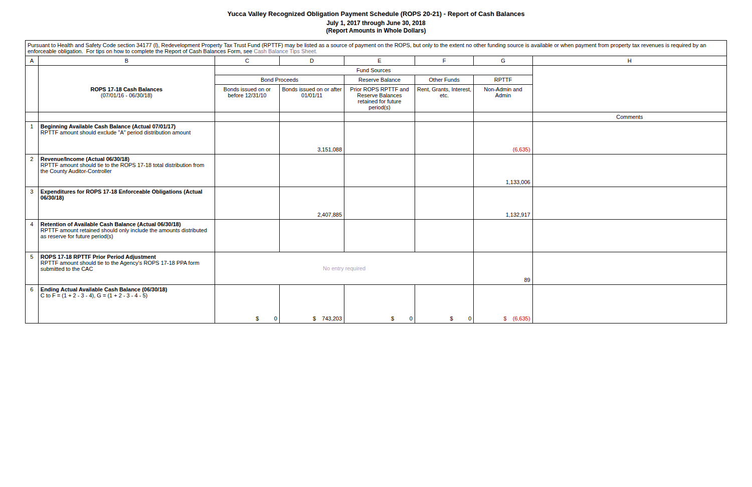Yucca Valley Recognized Obligation Payment Schedule (ROPS 20-21) - Report of Cash Balances
July 1, 2017 through June 30, 2018
(Report Amounts in Whole Dollars)
| Pursuant to Health and Safety Code section 34177 (l), Redevelopment Property Tax Trust Fund (RPTTF) may be listed as a source of payment on the ROPS, but only to the extent no other funding source is available or when payment from property tax revenues is required by an enforceable obligation. For tips on how to complete the Report of Cash Balances Form, see Cash Balance Tips Sheet. |
| A | B | C | D | E | F | G | H |
| | | Fund Sources | |
| | | Bond Proceeds | Reserve Balance | Other Funds | RPTTF |
| | ROPS 17-18 Cash Balances (07/01/16 - 06/30/18) | Bonds issued on or before 12/31/10 | Bonds issued on or after 01/01/11 | Prior ROPS RPTTF and Reserve Balances retained for future period(s) | Rent, Grants, Interest, etc. | Non-Admin and Admin |
| | | | | | | | Comments |
| 1 | Beginning Available Cash Balance (Actual 07/01/17) RPTTF amount should exclude "A" period distribution amount | | 3,151,088 | | | (6,635) | |
| 2 | Revenue/Income (Actual 06/30/18) RPTTF amount should tie to the ROPS 17-18 total distribution from the County Auditor-Controller | | | | | 1,133,006 | |
| 3 | Expenditures for ROPS 17-18 Enforceable Obligations (Actual 06/30/18) | | 2,407,885 | | | 1,132,917 | |
| 4 | Retention of Available Cash Balance (Actual 06/30/18) RPTTF amount retained should only include the amounts distributed as reserve for future period(s) | | | | | | |
| 5 | ROPS 17-18 RPTTF Prior Period Adjustment RPTTF amount should tie to the Agency's ROPS 17-18 PPA form submitted to the CAC | No entry required | 89 | |
| 6 | Ending Actual Available Cash Balance (06/30/18) C to F = (1 + 2 - 3 - 4), G = (1 + 2 - 3 - 4 - 5) | $ 0 | $ 743,203 | $ 0 | $ 0 | $ (6,635) | |